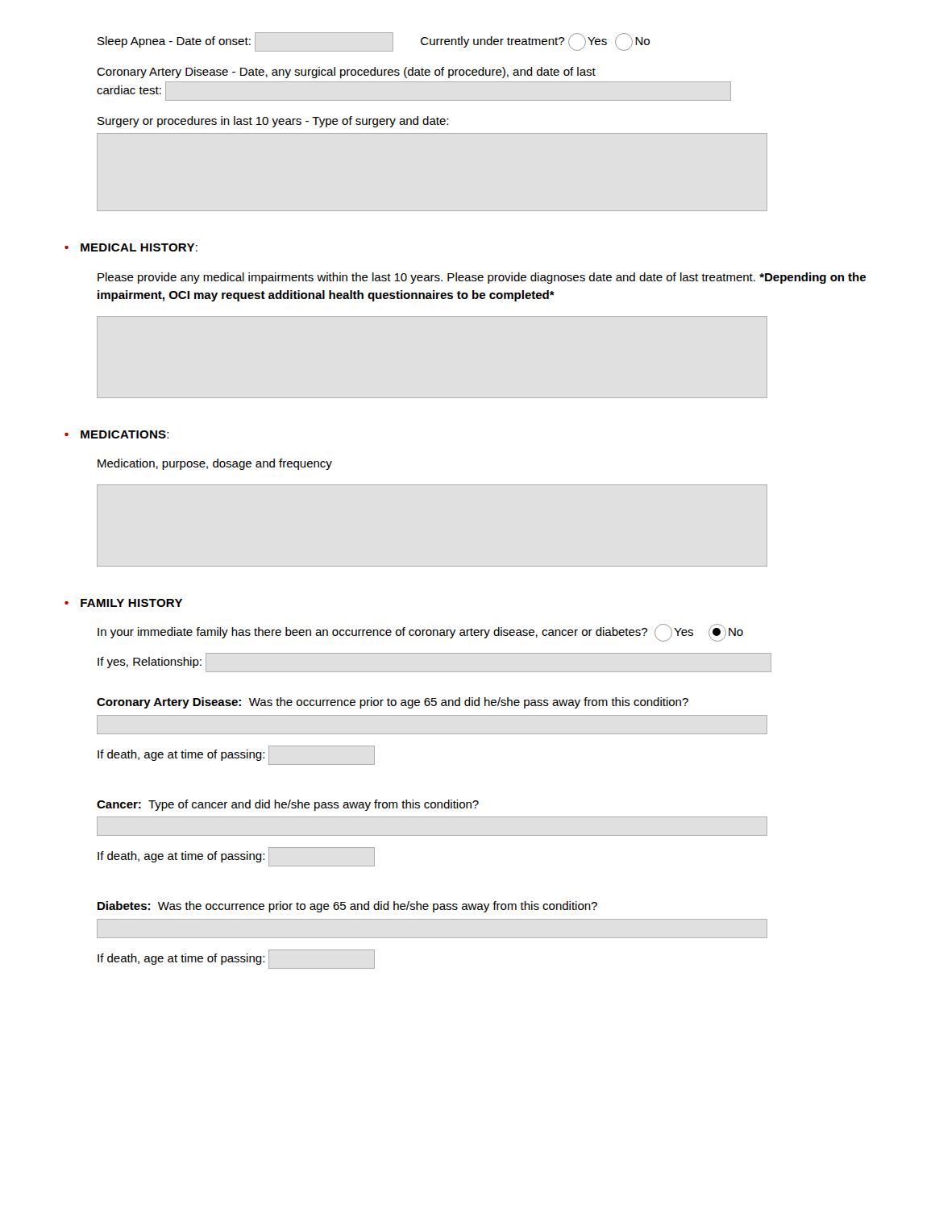Sleep Apnea - Date of onset: Currently under treatment? Yes No
Coronary Artery Disease - Date, any surgical procedures (date of procedure), and date of last
cardiac test:
Surgery or procedures in last 10 years - Type of surgery and date:
MEDICAL HISTORY:
Please provide any medical impairments within the last 10 years. Please provide diagnoses date and date of last treatment. *Depending on the impairment, OCI may request additional health questionnaires to be completed*
MEDICATIONS:
Medication, purpose, dosage and frequency
FAMILY HISTORY
In your immediate family has there been an occurrence of coronary artery disease, cancer or diabetes? Yes No
If yes, Relationship:
Coronary Artery Disease: Was the occurrence prior to age 65 and did he/she pass away from this condition?
If death, age at time of passing:
Cancer: Type of cancer and did he/she pass away from this condition?
If death, age at time of passing:
Diabetes: Was the occurrence prior to age 65 and did he/she pass away from this condition?
If death, age at time of passing: